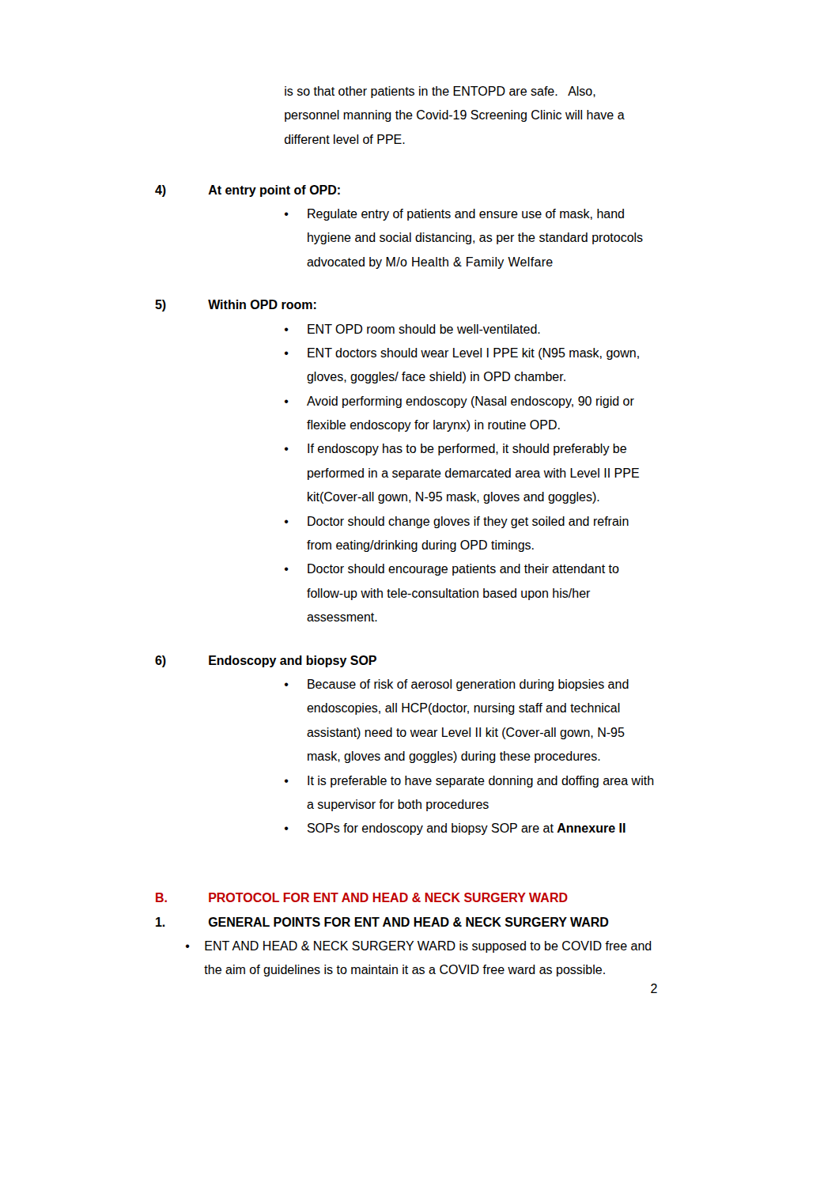is so that other patients in the ENTOPD are safe. Also, personnel manning the Covid-19 Screening Clinic will have a different level of PPE.
4) At entry point of OPD:
Regulate entry of patients and ensure use of mask, hand hygiene and social distancing, as per the standard protocols advocated by M/o Health & Family Welfare
5) Within OPD room:
ENT OPD room should be well-ventilated.
ENT doctors should wear Level I PPE kit (N95 mask, gown, gloves, goggles/ face shield) in OPD chamber.
Avoid performing endoscopy (Nasal endoscopy, 90 rigid or flexible endoscopy for larynx) in routine OPD.
If endoscopy has to be performed, it should preferably be performed in a separate demarcated area with Level II PPE kit(Cover-all gown, N-95 mask, gloves and goggles).
Doctor should change gloves if they get soiled and refrain from eating/drinking during OPD timings.
Doctor should encourage patients and their attendant to follow-up with tele-consultation based upon his/her assessment.
6) Endoscopy and biopsy SOP
Because of risk of aerosol generation during biopsies and endoscopies, all HCP(doctor, nursing staff and technical assistant) need to wear Level II kit (Cover-all gown, N-95 mask, gloves and goggles) during these procedures.
It is preferable to have separate donning and doffing area with a supervisor for both procedures
SOPs for endoscopy and biopsy SOP are at Annexure II
B. PROTOCOL FOR ENT AND HEAD & NECK SURGERY WARD
1. GENERAL POINTS FOR ENT AND HEAD & NECK SURGERY WARD
ENT AND HEAD & NECK SURGERY WARD is supposed to be COVID free and the aim of guidelines is to maintain it as a COVID free ward as possible.
2